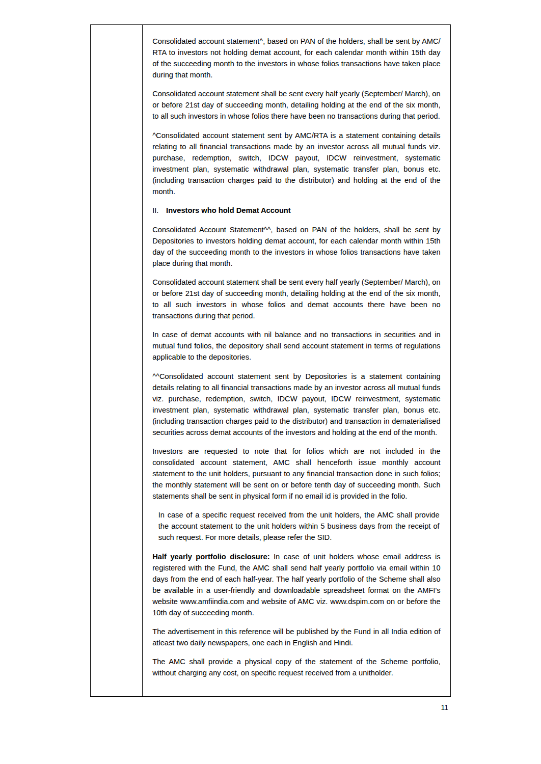Consolidated account statement^, based on PAN of the holders, shall be sent by AMC/ RTA to investors not holding demat account, for each calendar month within 15th day of the succeeding month to the investors in whose folios transactions have taken place during that month.
Consolidated account statement shall be sent every half yearly (September/ March), on or before 21st day of succeeding month, detailing holding at the end of the six month, to all such investors in whose folios there have been no transactions during that period.
^Consolidated account statement sent by AMC/RTA is a statement containing details relating to all financial transactions made by an investor across all mutual funds viz. purchase, redemption, switch, IDCW payout, IDCW reinvestment, systematic investment plan, systematic withdrawal plan, systematic transfer plan, bonus etc. (including transaction charges paid to the distributor) and holding at the end of the month.
II. Investors who hold Demat Account
Consolidated Account Statement^^, based on PAN of the holders, shall be sent by Depositories to investors holding demat account, for each calendar month within 15th day of the succeeding month to the investors in whose folios transactions have taken place during that month.
Consolidated account statement shall be sent every half yearly (September/ March), on or before 21st day of succeeding month, detailing holding at the end of the six month, to all such investors in whose folios and demat accounts there have been no transactions during that period.
In case of demat accounts with nil balance and no transactions in securities and in mutual fund folios, the depository shall send account statement in terms of regulations applicable to the depositories.
^^Consolidated account statement sent by Depositories is a statement containing details relating to all financial transactions made by an investor across all mutual funds viz. purchase, redemption, switch, IDCW payout, IDCW reinvestment, systematic investment plan, systematic withdrawal plan, systematic transfer plan, bonus etc. (including transaction charges paid to the distributor) and transaction in dematerialised securities across demat accounts of the investors and holding at the end of the month.
Investors are requested to note that for folios which are not included in the consolidated account statement, AMC shall henceforth issue monthly account statement to the unit holders, pursuant to any financial transaction done in such folios; the monthly statement will be sent on or before tenth day of succeeding month. Such statements shall be sent in physical form if no email id is provided in the folio.
In case of a specific request received from the unit holders, the AMC shall provide the account statement to the unit holders within 5 business days from the receipt of such request. For more details, please refer the SID.
Half yearly portfolio disclosure: In case of unit holders whose email address is registered with the Fund, the AMC shall send half yearly portfolio via email within 10 days from the end of each half-year. The half yearly portfolio of the Scheme shall also be available in a user-friendly and downloadable spreadsheet format on the AMFI's website www.amfiindia.com and website of AMC viz. www.dspim.com on or before the 10th day of succeeding month.
The advertisement in this reference will be published by the Fund in all India edition of atleast two daily newspapers, one each in English and Hindi.
The AMC shall provide a physical copy of the statement of the Scheme portfolio, without charging any cost, on specific request received from a unitholder.
11